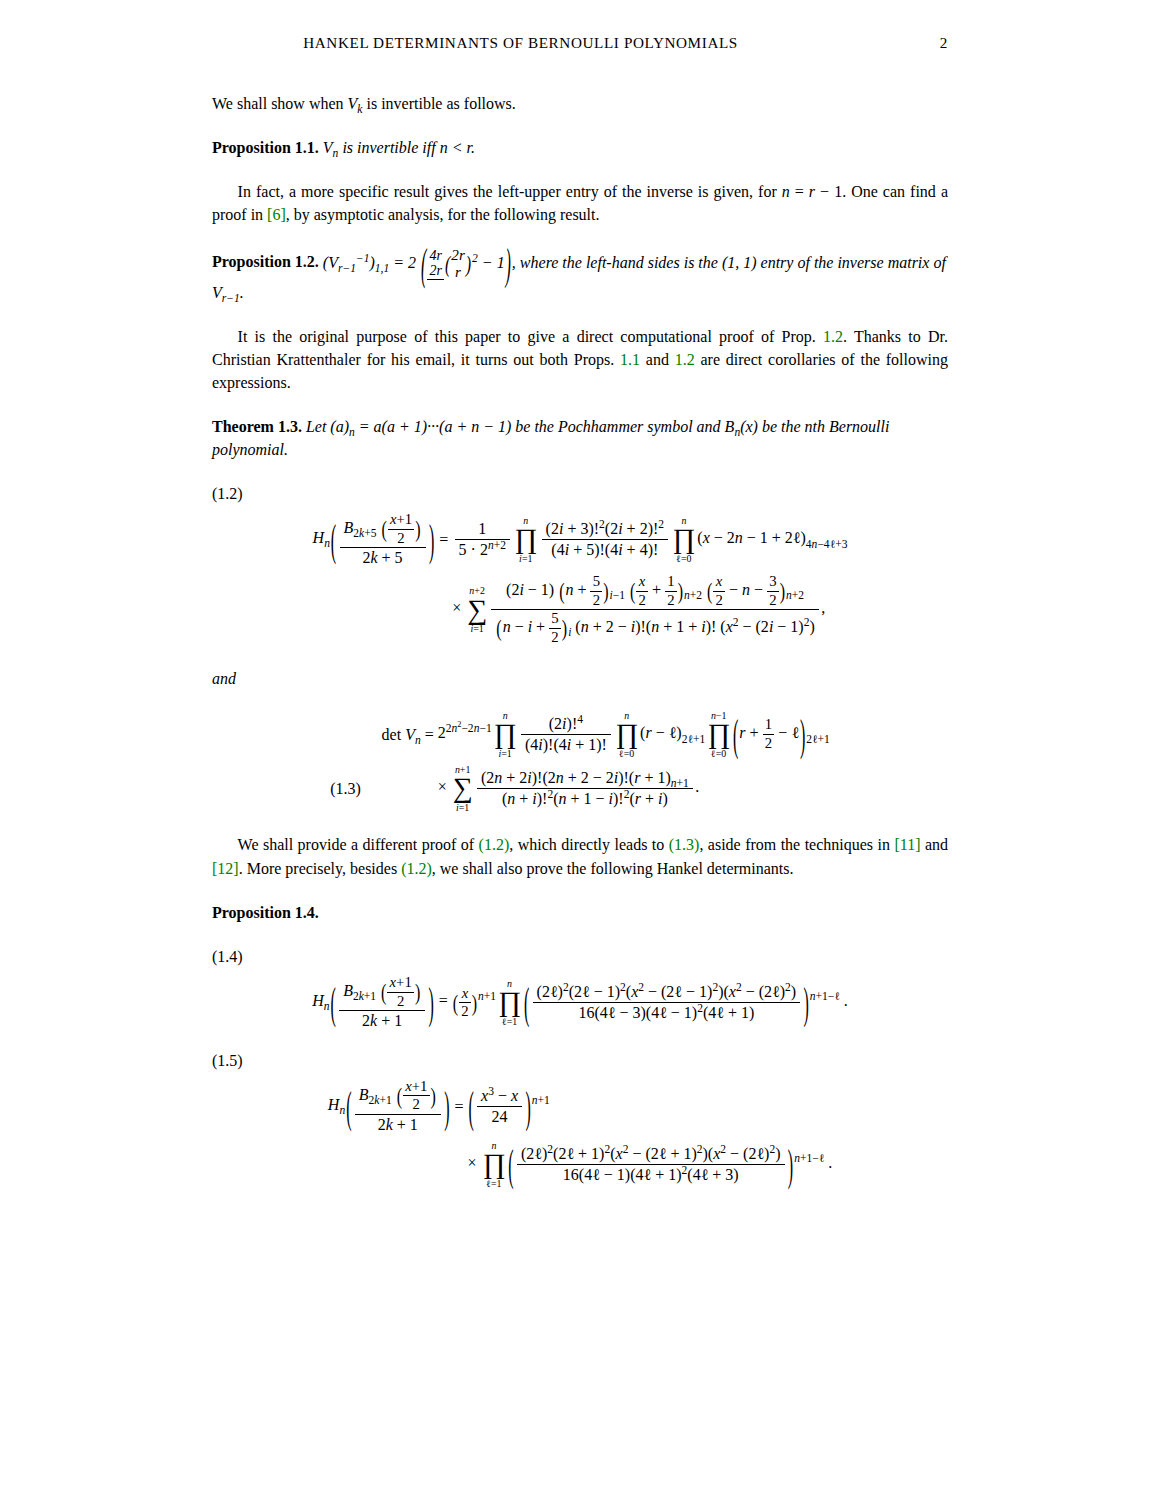HANKEL DETERMINANTS OF BERNOULLI POLYNOMIALS 2
We shall show when Vk is invertible as follows.
Proposition 1.1. Vn is invertible iff n < r.
In fact, a more specific result gives the left-upper entry of the inverse is given, for n = r − 1. One can find a proof in [6], by asymptotic analysis, for the following result.
Proposition 1.2. (Vr−1−1)1,1 = 2 (4r 2r(2r r)2 − 1), where the left-hand sides is the (1, 1) entry of the inverse matrix of Vr−1.
It is the original purpose of this paper to give a direct computational proof of Prop. 1.2. Thanks to Dr. Christian Krattenthaler for his email, it turns out both Props. 1.1 and 1.2 are direct corollaries of the following expressions.
Theorem 1.3. Let (a)n = a(a + 1)···(a + n − 1) be the Pochhammer symbol and Bn(x) be the nth Bernoulli polynomial.
(1.2)
| H n ( B 2 k +5 ( x +1 2 ) 2 k + 5 ) | = | 1 5 · 2 n +2 n ∏ i =1 (2 i + 3)! 2 (2 i + 2)! 2 (4 i + 5)!(4 i + 4)! n ∏ ℓ=0 ( x − 2 n − 1 + 2ℓ) 4 n −4ℓ+3 |
| | | × n +2 ∑ i =1 (2 i − 1) ( n + 5 2 ) i −1 ( x 2 + 1 2 ) n +2 ( x 2 − n − 3 2 ) n +2 ( n − i + 5 2 ) i ( n + 2 − i )!( n + 1 + i )! ( x 2 − (2 i − 1) 2 ) , |
and
| | det V n | = | 2 2 n 2 −2 n −1 n ∏ i =1 (2 i )! 4 (4 i )!(4 i + 1)! n ∏ ℓ=0 ( r − ℓ) 2ℓ+1 n −1 ∏ ℓ=0 ( r + 1 2 − ℓ ) 2ℓ+1 |
| (1.3) | | | × n +1 ∑ i =1 (2 n + 2 i )!(2 n + 2 − 2 i )!( r + 1) n +1 ( n + i )! 2 ( n + 1 − i )! 2 ( r + i ) . |
We shall provide a different proof of (1.2), which directly leads to (1.3), aside from the techniques in [11] and [12]. More precisely, besides (1.2), we shall also prove the following Hankel determinants.
Proposition 1.4.
(1.4)
Hn(B2k+1 (x+12) 2k + 1) = (x 2)n+1n∏ℓ=1((2ℓ)2(2ℓ − 1)2(x2 − (2ℓ − 1)2)(x2 − (2ℓ)2) 16(4ℓ − 3)(4ℓ − 1)2(4ℓ + 1))n+1−ℓ .
(1.5)
| H n ( B 2 k +1 ( x +1 2 ) 2 k + 1 ) | = | ( x 3 − x 24 ) n +1 |
| | | × n ∏ ℓ=1 ( (2ℓ) 2 (2ℓ + 1) 2 ( x 2 − (2ℓ + 1) 2 )( x 2 − (2ℓ) 2 ) 16(4ℓ − 1)(4ℓ + 1) 2 (4ℓ + 3) ) n +1−ℓ . |